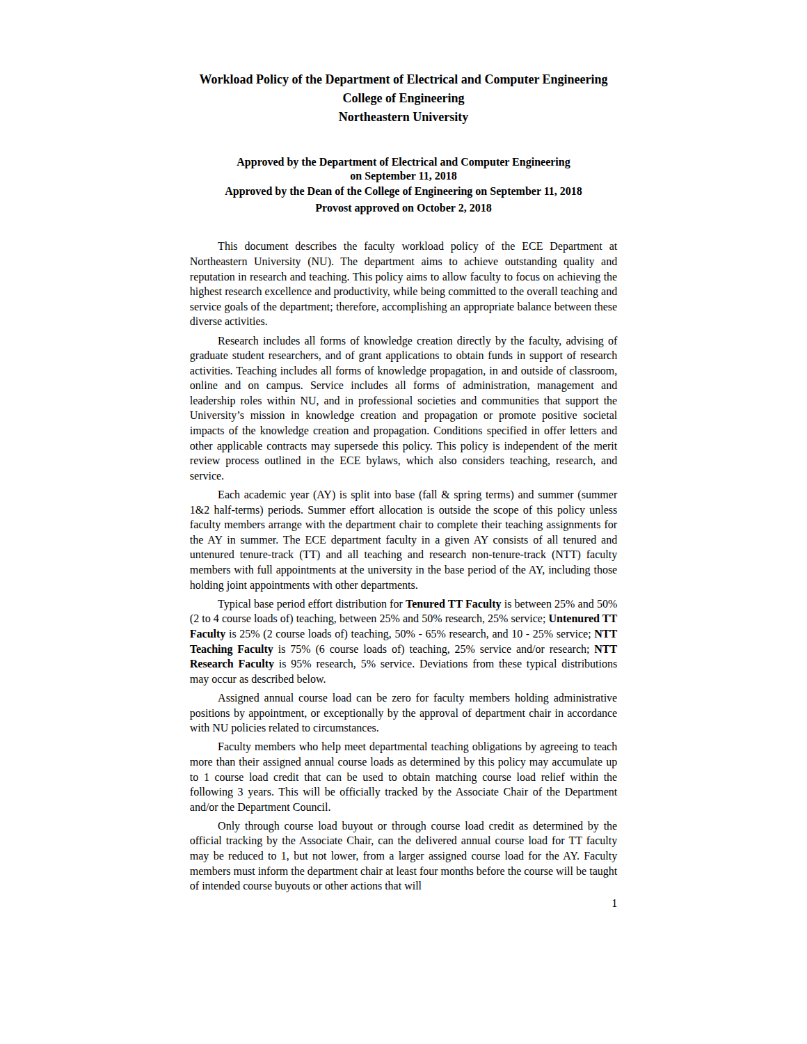Workload Policy of the Department of Electrical and Computer Engineering College of Engineering Northeastern University
Approved by the Department of Electrical and Computer Engineering
on September 11, 2018
Approved by the Dean of the College of Engineering on September 11, 2018
Provost approved on October 2, 2018
This document describes the faculty workload policy of the ECE Department at Northeastern University (NU). The department aims to achieve outstanding quality and reputation in research and teaching. This policy aims to allow faculty to focus on achieving the highest research excellence and productivity, while being committed to the overall teaching and service goals of the department; therefore, accomplishing an appropriate balance between these diverse activities.
Research includes all forms of knowledge creation directly by the faculty, advising of graduate student researchers, and of grant applications to obtain funds in support of research activities. Teaching includes all forms of knowledge propagation, in and outside of classroom, online and on campus. Service includes all forms of administration, management and leadership roles within NU, and in professional societies and communities that support the University’s mission in knowledge creation and propagation or promote positive societal impacts of the knowledge creation and propagation. Conditions specified in offer letters and other applicable contracts may supersede this policy. This policy is independent of the merit review process outlined in the ECE bylaws, which also considers teaching, research, and service.
Each academic year (AY) is split into base (fall & spring terms) and summer (summer 1&2 half-terms) periods. Summer effort allocation is outside the scope of this policy unless faculty members arrange with the department chair to complete their teaching assignments for the AY in summer. The ECE department faculty in a given AY consists of all tenured and untenured tenure-track (TT) and all teaching and research non-tenure-track (NTT) faculty members with full appointments at the university in the base period of the AY, including those holding joint appointments with other departments.
Typical base period effort distribution for Tenured TT Faculty is between 25% and 50% (2 to 4 course loads of) teaching, between 25% and 50% research, 25% service; Untenured TT Faculty is 25% (2 course loads of) teaching, 50% - 65% research, and 10 - 25% service; NTT Teaching Faculty is 75% (6 course loads of) teaching, 25% service and/or research; NTT Research Faculty is 95% research, 5% service. Deviations from these typical distributions may occur as described below.
Assigned annual course load can be zero for faculty members holding administrative positions by appointment, or exceptionally by the approval of department chair in accordance with NU policies related to circumstances.
Faculty members who help meet departmental teaching obligations by agreeing to teach more than their assigned annual course loads as determined by this policy may accumulate up to 1 course load credit that can be used to obtain matching course load relief within the following 3 years. This will be officially tracked by the Associate Chair of the Department and/or the Department Council.
Only through course load buyout or through course load credit as determined by the official tracking by the Associate Chair, can the delivered annual course load for TT faculty may be reduced to 1, but not lower, from a larger assigned course load for the AY. Faculty members must inform the department chair at least four months before the course will be taught of intended course buyouts or other actions that will
1